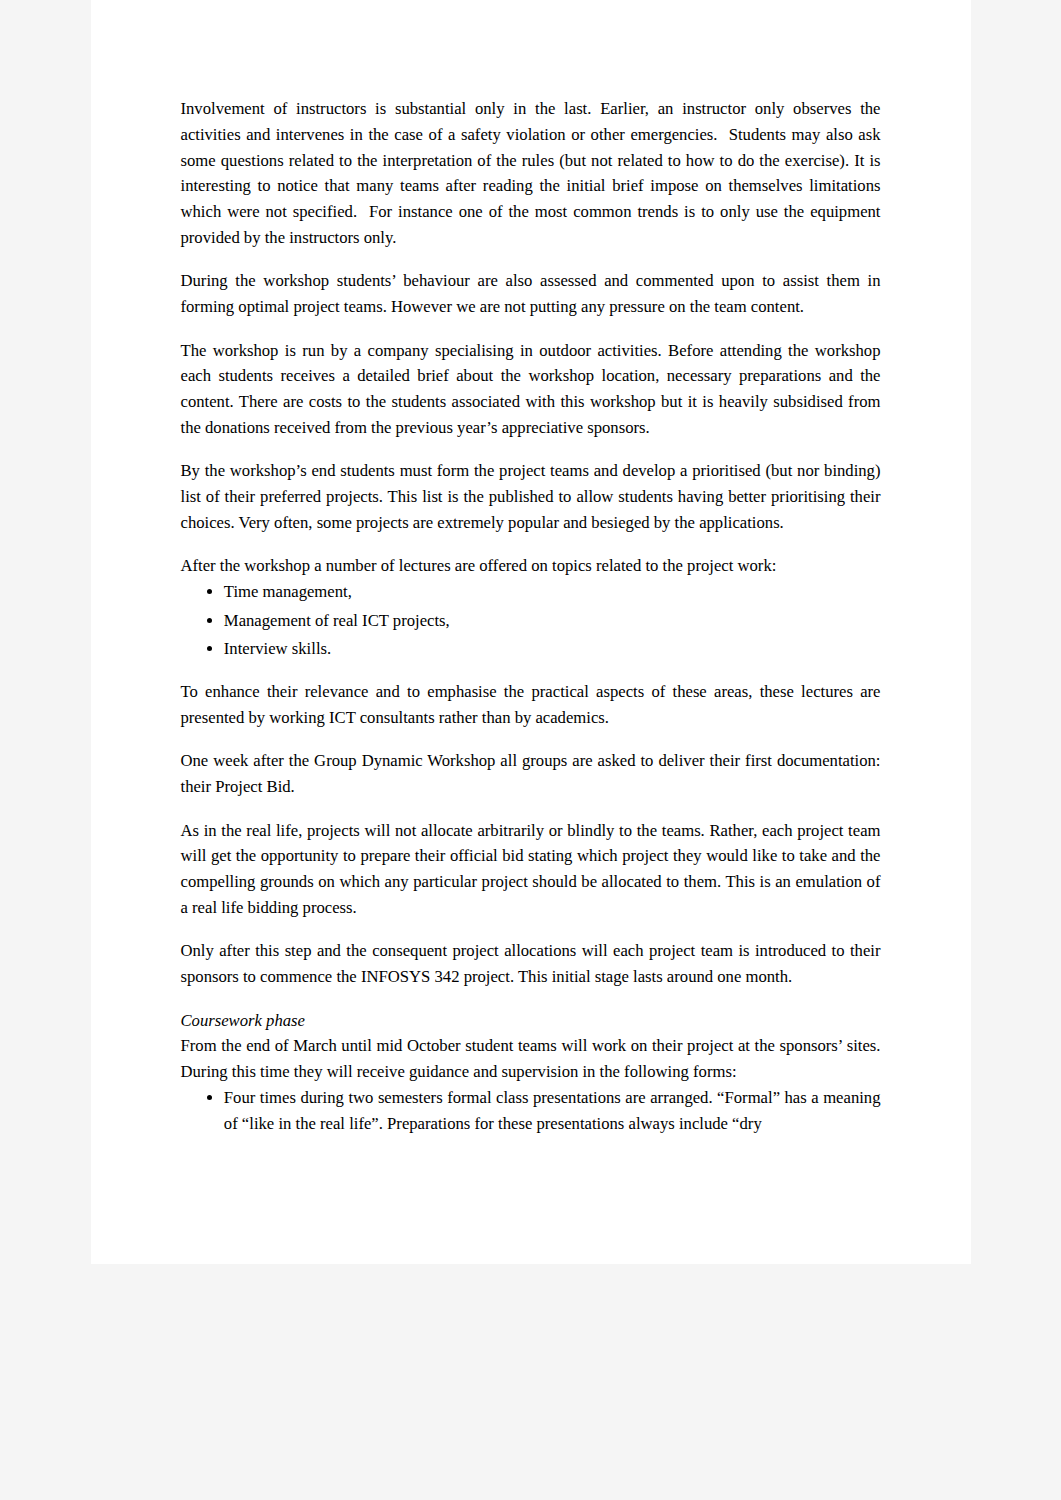Involvement of instructors is substantial only in the last. Earlier, an instructor only observes the activities and intervenes in the case of a safety violation or other emergencies. Students may also ask some questions related to the interpretation of the rules (but not related to how to do the exercise). It is interesting to notice that many teams after reading the initial brief impose on themselves limitations which were not specified. For instance one of the most common trends is to only use the equipment provided by the instructors only.
During the workshop students’ behaviour are also assessed and commented upon to assist them in forming optimal project teams. However we are not putting any pressure on the team content.
The workshop is run by a company specialising in outdoor activities. Before attending the workshop each students receives a detailed brief about the workshop location, necessary preparations and the content. There are costs to the students associated with this workshop but it is heavily subsidised from the donations received from the previous year’s appreciative sponsors.
By the workshop’s end students must form the project teams and develop a prioritised (but nor binding) list of their preferred projects. This list is the published to allow students having better prioritising their choices. Very often, some projects are extremely popular and besieged by the applications.
After the workshop a number of lectures are offered on topics related to the project work:
Time management,
Management of real ICT projects,
Interview skills.
To enhance their relevance and to emphasise the practical aspects of these areas, these lectures are presented by working ICT consultants rather than by academics.
One week after the Group Dynamic Workshop all groups are asked to deliver their first documentation: their Project Bid.
As in the real life, projects will not allocate arbitrarily or blindly to the teams. Rather, each project team will get the opportunity to prepare their official bid stating which project they would like to take and the compelling grounds on which any particular project should be allocated to them. This is an emulation of a real life bidding process.
Only after this step and the consequent project allocations will each project team is introduced to their sponsors to commence the INFOSYS 342 project. This initial stage lasts around one month.
Coursework phase
From the end of March until mid October student teams will work on their project at the sponsors’ sites. During this time they will receive guidance and supervision in the following forms:
Four times during two semesters formal class presentations are arranged. “Formal” has a meaning of “like in the real life”. Preparations for these presentations always include “dry